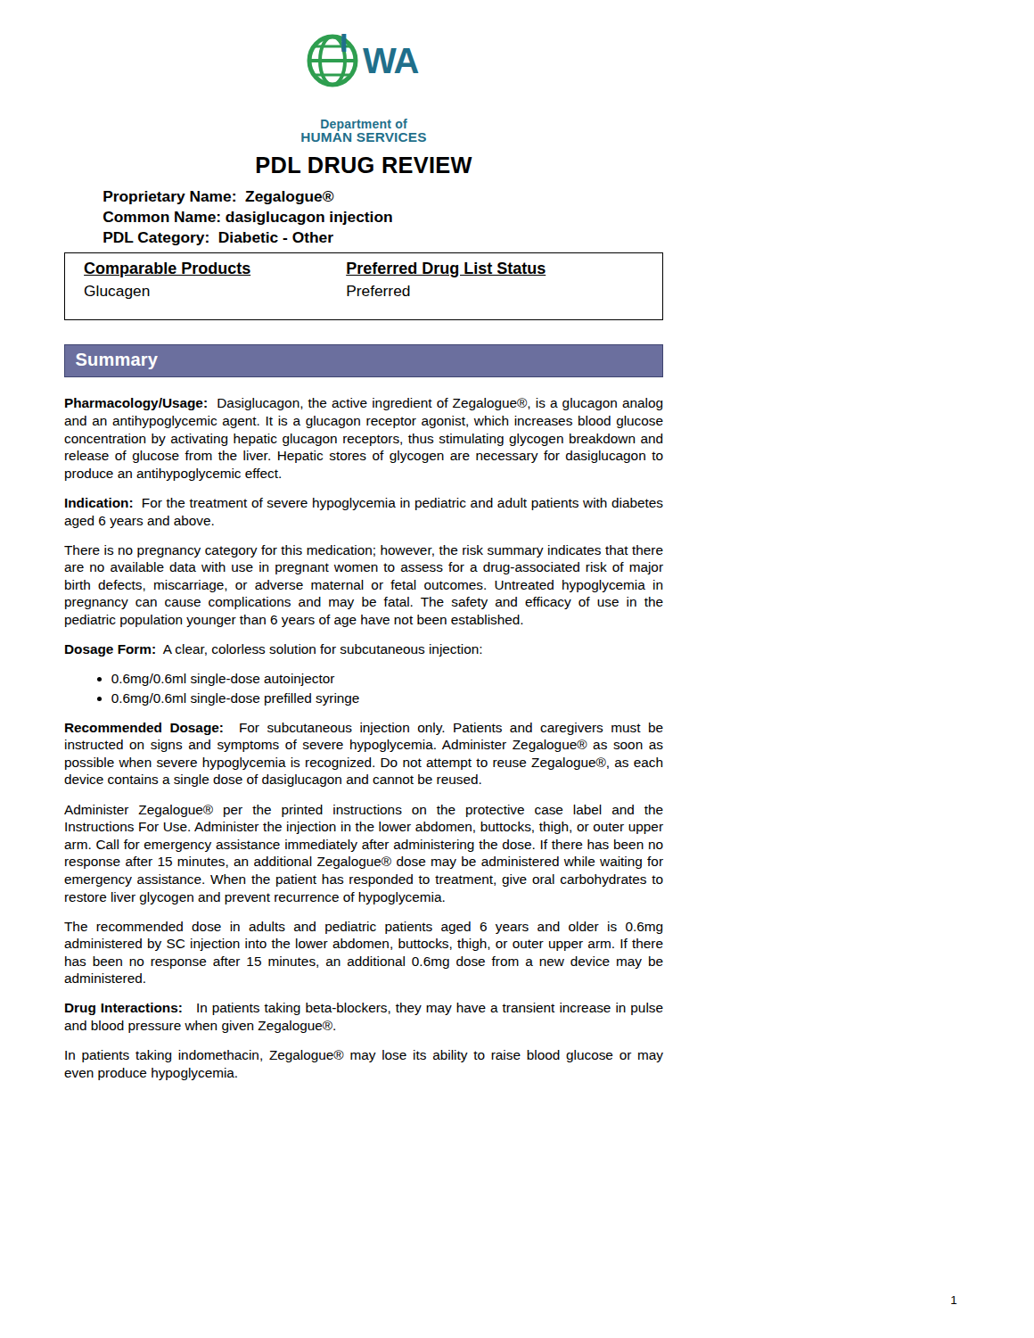WA I
Department of HUMAN SERVICES
PDL DRUG REVIEW
Proprietary Name: Zegalogue®
Common Name: dasiglucagon injection
PDL Category: Diabetic - Other
| Comparable Products Glucagen Preferred Drug List Status Preferred |
Summary
Pharmacology/Usage: Dasiglucagon, the active ingredient of Zegalogue®, is a glucagon analog and an antihypoglycemic agent. It is a glucagon receptor agonist, which increases blood glucose concentration by activating hepatic glucagon receptors, thus stimulating glycogen breakdown and release of glucose from the liver. Hepatic stores of glycogen are necessary for dasiglucagon to produce an antihypoglycemic effect.
Indication: For the treatment of severe hypoglycemia in pediatric and adult patients with diabetes aged 6 years and above.
There is no pregnancy category for this medication; however, the risk summary indicates that there are no available data with use in pregnant women to assess for a drug-associated risk of major birth defects, miscarriage, or adverse maternal or fetal outcomes. Untreated hypoglycemia in pregnancy can cause complications and may be fatal. The safety and efficacy of use in the pediatric population younger than 6 years of age have not been established.
Dosage Form: A clear, colorless solution for subcutaneous injection:
0.6mg/0.6ml single-dose autoinjector
0.6mg/0.6ml single-dose prefilled syringe
Recommended Dosage: For subcutaneous injection only. Patients and caregivers must be instructed on signs and symptoms of severe hypoglycemia. Administer Zegalogue® as soon as possible when severe hypoglycemia is recognized. Do not attempt to reuse Zegalogue®, as each device contains a single dose of dasiglucagon and cannot be reused.
Administer Zegalogue® per the printed instructions on the protective case label and the Instructions For Use. Administer the injection in the lower abdomen, buttocks, thigh, or outer upper arm. Call for emergency assistance immediately after administering the dose. If there has been no response after 15 minutes, an additional Zegalogue® dose may be administered while waiting for emergency assistance. When the patient has responded to treatment, give oral carbohydrates to restore liver glycogen and prevent recurrence of hypoglycemia.
The recommended dose in adults and pediatric patients aged 6 years and older is 0.6mg administered by SC injection into the lower abdomen, buttocks, thigh, or outer upper arm. If there has been no response after 15 minutes, an additional 0.6mg dose from a new device may be administered.
Drug Interactions: In patients taking beta-blockers, they may have a transient increase in pulse and blood pressure when given Zegalogue®.
In patients taking indomethacin, Zegalogue® may lose its ability to raise blood glucose or may even produce hypoglycemia.
1